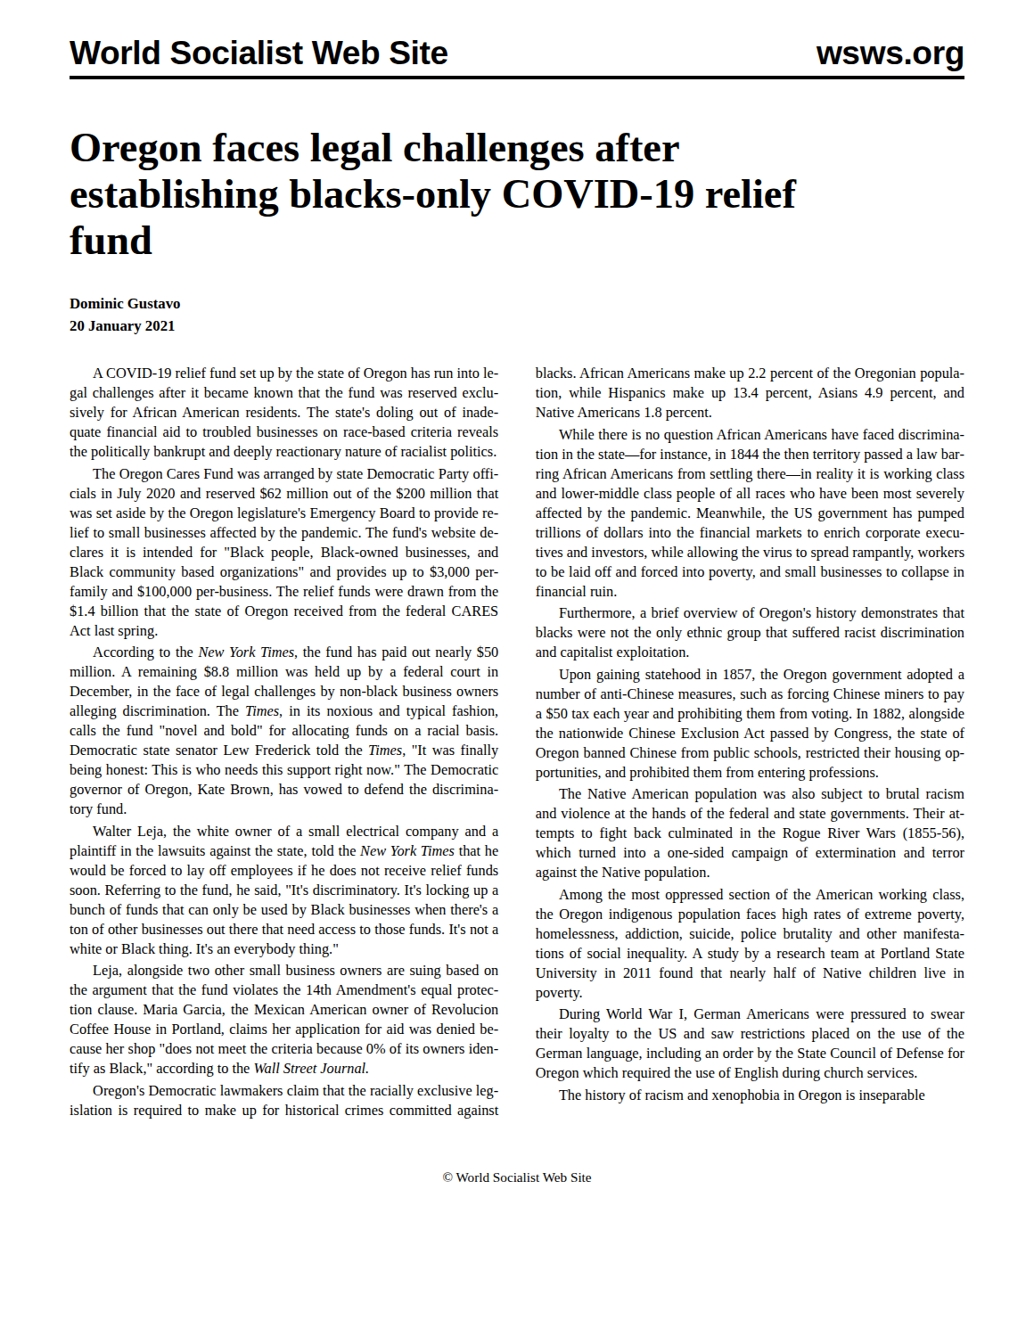World Socialist Web Site
wsws.org
Oregon faces legal challenges after establishing blacks-only COVID-19 relief fund
Dominic Gustavo 20 January 2021
A COVID-19 relief fund set up by the state of Oregon has run into legal challenges after it became known that the fund was reserved exclusively for African American residents. The state's doling out of inadequate financial aid to troubled businesses on race-based criteria reveals the politically bankrupt and deeply reactionary nature of racialist politics.
The Oregon Cares Fund was arranged by state Democratic Party officials in July 2020 and reserved $62 million out of the $200 million that was set aside by the Oregon legislature's Emergency Board to provide relief to small businesses affected by the pandemic. The fund's website declares it is intended for "Black people, Black-owned businesses, and Black community based organizations" and provides up to $3,000 per-family and $100,000 per-business. The relief funds were drawn from the $1.4 billion that the state of Oregon received from the federal CARES Act last spring.
According to the New York Times, the fund has paid out nearly $50 million. A remaining $8.8 million was held up by a federal court in December, in the face of legal challenges by non-black business owners alleging discrimination. The Times, in its noxious and typical fashion, calls the fund "novel and bold" for allocating funds on a racial basis. Democratic state senator Lew Frederick told the Times, "It was finally being honest: This is who needs this support right now." The Democratic governor of Oregon, Kate Brown, has vowed to defend the discriminatory fund.
Walter Leja, the white owner of a small electrical company and a plaintiff in the lawsuits against the state, told the New York Times that he would be forced to lay off employees if he does not receive relief funds soon. Referring to the fund, he said, "It's discriminatory. It's locking up a bunch of funds that can only be used by Black businesses when there's a ton of other businesses out there that need access to those funds. It's not a white or Black thing. It's an everybody thing."
Leja, alongside two other small business owners are suing based on the argument that the fund violates the 14th Amendment's equal protection clause. Maria Garcia, the Mexican American owner of Revolucion Coffee House in Portland, claims her application for aid was denied because her shop "does not meet the criteria because 0% of its owners identify as Black," according to the Wall Street Journal.
Oregon's Democratic lawmakers claim that the racially exclusive legislation is required to make up for historical crimes committed against blacks. African Americans make up 2.2 percent of the Oregonian population, while Hispanics make up 13.4 percent, Asians 4.9 percent, and Native Americans 1.8 percent.
While there is no question African Americans have faced discrimination in the state—for instance, in 1844 the then territory passed a law barring African Americans from settling there—in reality it is working class and lower-middle class people of all races who have been most severely affected by the pandemic. Meanwhile, the US government has pumped trillions of dollars into the financial markets to enrich corporate executives and investors, while allowing the virus to spread rampantly, workers to be laid off and forced into poverty, and small businesses to collapse in financial ruin.
Furthermore, a brief overview of Oregon's history demonstrates that blacks were not the only ethnic group that suffered racist discrimination and capitalist exploitation.
Upon gaining statehood in 1857, the Oregon government adopted a number of anti-Chinese measures, such as forcing Chinese miners to pay a $50 tax each year and prohibiting them from voting. In 1882, alongside the nationwide Chinese Exclusion Act passed by Congress, the state of Oregon banned Chinese from public schools, restricted their housing opportunities, and prohibited them from entering professions.
The Native American population was also subject to brutal racism and violence at the hands of the federal and state governments. Their attempts to fight back culminated in the Rogue River Wars (1855-56), which turned into a one-sided campaign of extermination and terror against the Native population.
Among the most oppressed section of the American working class, the Oregon indigenous population faces high rates of extreme poverty, homelessness, addiction, suicide, police brutality and other manifestations of social inequality. A study by a research team at Portland State University in 2011 found that nearly half of Native children live in poverty.
During World War I, German Americans were pressured to swear their loyalty to the US and saw restrictions placed on the use of the German language, including an order by the State Council of Defense for Oregon which required the use of English during church services.
The history of racism and xenophobia in Oregon is inseparable
© World Socialist Web Site